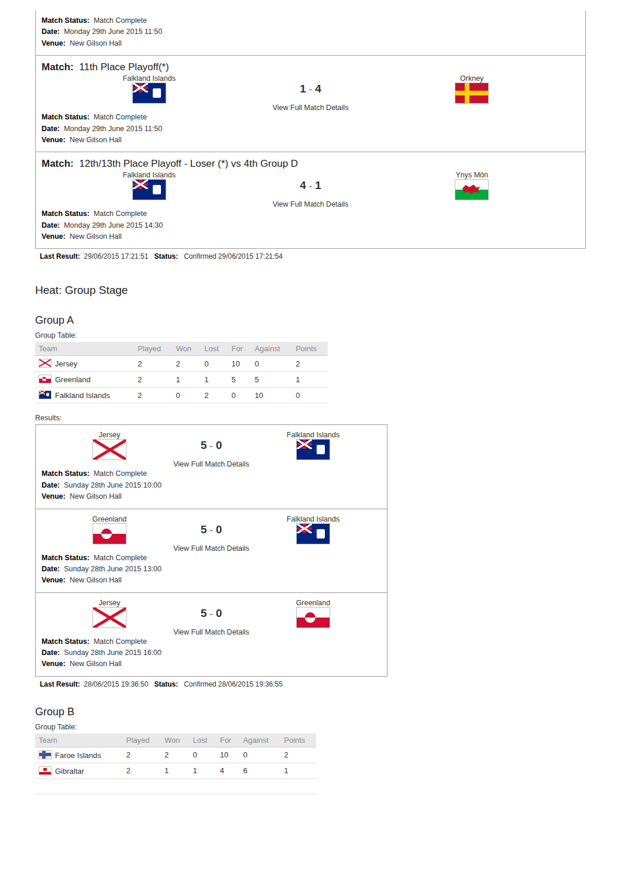Match Status: Match Complete
Date: Monday 29th June 2015 11:50
Venue: New Gilson Hall
Match: 11th Place Playoff(*)
| Falkland Islands | 1 - 4 | Orkney |
| View Full Match Details |
Match Status: Match Complete
Date: Monday 29th June 2015 11:50
Venue: New Gilson Hall
Match: 12th/13th Place Playoff - Loser (*) vs 4th Group D
| Falkland Islands | 4 - 1 | Ynys Môn |
| View Full Match Details |
Match Status: Match Complete
Date: Monday 29th June 2015 14:30
Venue: New Gilson Hall
Last Result: 29/06/2015 17:21:51 Status: Confirmed 29/06/2015 17:21:54
Heat: Group Stage
Group A
Group Table:
| Team | Played | Won | Lost | For | Against | Points |
| --- | --- | --- | --- | --- | --- | --- |
| Jersey | 2 | 2 | 0 | 10 | 0 | 2 |
| Greenland | 2 | 1 | 1 | 5 | 5 | 1 |
| Falkland Islands | 2 | 0 | 2 | 0 | 10 | 0 |
Results:
| Jersey | 5 - 0 | Falkland Islands |
| View Full Match Details |
Match Status: Match Complete
Date: Sunday 28th June 2015 10:00
Venue: New Gilson Hall
| Greenland | 5 - 0 | Falkland Islands |
| View Full Match Details |
Match Status: Match Complete
Date: Sunday 28th June 2015 13:00
Venue: New Gilson Hall
| Jersey | 5 - 0 | Greenland |
| View Full Match Details |
Match Status: Match Complete
Date: Sunday 28th June 2015 16:00
Venue: New Gilson Hall
Last Result: 28/06/2015 19:36:50 Status: Confirmed 28/06/2015 19:36:55
Group B
Group Table:
| Team | Played | Won | Lost | For | Against | Points |
| --- | --- | --- | --- | --- | --- | --- |
| Faroe Islands | 2 | 2 | 0 | 10 | 0 | 2 |
| Gibraltar | 2 | 1 | 1 | 4 | 6 | 1 |